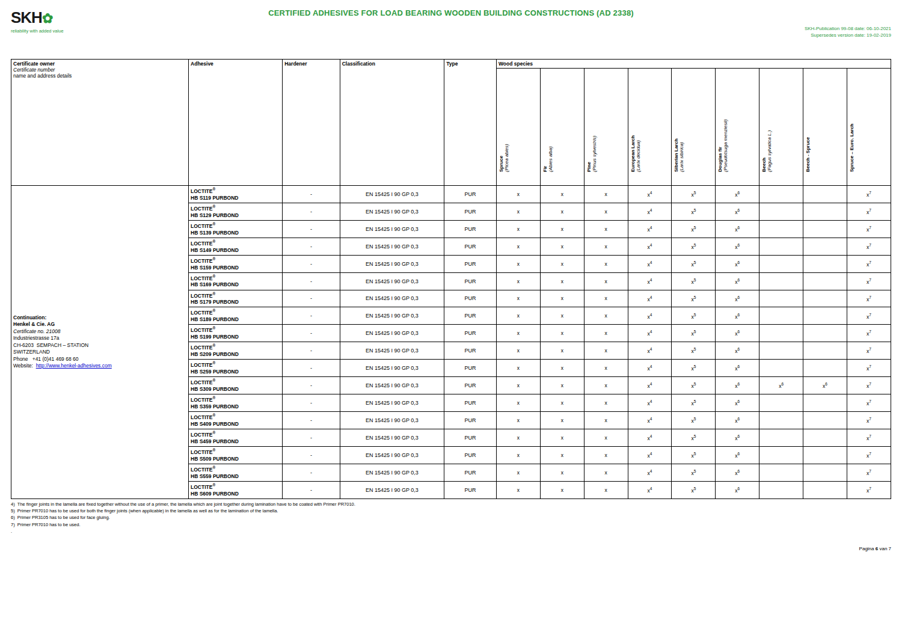SKH✿
reliability with added value
CERTIFIED ADHESIVES FOR LOAD BEARING WOODEN BUILDING CONSTRUCTIONS (AD 2338)
SKH-Publication 99-08 date: 06-10-2021
Supersedes version date: 19-02-2019
| Certificate owner Certificate number name and address details | Adhesive | Hardener | Classification | Type | Wood species |
| --- | --- | --- | --- | --- | --- |
| Spruce (Picea abies) | Fir (Abies alba) | Pine (Pinus sylvestris) | European Larch (Larix decidua) | Siberian Larch (Larix sibirica) | Douglas fir (Pseudotsuga menziesii) | Beech (Fagus sylvatica L.) | Beech - Spruce | Spruce – Euro. Larch |
| Continuation: Henkel & Cie. AG Certificate no. 21008 Industriestrasse 17a CH-6203 SEMPACH – STATION SWITZERLAND Phone +41 (0)41 469 68 60 Website: http://www.henkel-adhesives.com | LOCTITE ® HB S119 PURBOND | - | EN 15425 I 90 GP 0,3 | PUR | x | x | x | x 4 | x 5 | x 6 | | | x 7 |
| LOCTITE ® HB S129 PURBOND | - | EN 15425 I 90 GP 0,3 | PUR | x | x | x | x 4 | x 5 | x 6 | | | x 7 |
| LOCTITE ® HB S139 PURBOND | - | EN 15425 I 90 GP 0,3 | PUR | x | x | x | x 4 | x 5 | x 6 | | | x 7 |
| LOCTITE ® HB S149 PURBOND | - | EN 15425 I 90 GP 0,3 | PUR | x | x | x | x 4 | x 5 | x 6 | | | x 7 |
| LOCTITE ® HB S159 PURBOND | - | EN 15425 I 90 GP 0,3 | PUR | x | x | x | x 4 | x 5 | x 6 | | | x 7 |
| LOCTITE ® HB S169 PURBOND | - | EN 15425 I 90 GP 0,3 | PUR | x | x | x | x 4 | x 5 | x 6 | | | x 7 |
| LOCTITE ® HB S179 PURBOND | - | EN 15425 I 90 GP 0,3 | PUR | x | x | x | x 4 | x 5 | x 6 | | | x 7 |
| LOCTITE ® HB S189 PURBOND | - | EN 15425 I 90 GP 0,3 | PUR | x | x | x | x 4 | x 5 | x 6 | | | x 7 |
| LOCTITE ® HB S199 PURBOND | - | EN 15425 I 90 GP 0,3 | PUR | x | x | x | x 4 | x 5 | x 6 | | | x 7 |
| LOCTITE ® HB S209 PURBOND | - | EN 15425 I 90 GP 0,3 | PUR | x | x | x | x 4 | x 5 | x 6 | | | x 7 |
| LOCTITE ® HB S259 PURBOND | - | EN 15425 I 90 GP 0,3 | PUR | x | x | x | x 4 | x 5 | x 6 | | | x 7 |
| LOCTITE ® HB S309 PURBOND | - | EN 15425 I 90 GP 0,3 | PUR | x | x | x | x 4 | x 5 | x 6 | x 6 | x 6 | x 7 |
| LOCTITE ® HB S359 PURBOND | - | EN 15425 I 90 GP 0,3 | PUR | x | x | x | x 4 | x 5 | x 6 | | | x 7 |
| LOCTITE ® HB S409 PURBOND | - | EN 15425 I 90 GP 0,3 | PUR | x | x | x | x 4 | x 5 | x 6 | | | x 7 |
| LOCTITE ® HB S459 PURBOND | - | EN 15425 I 90 GP 0,3 | PUR | x | x | x | x 4 | x 5 | x 6 | | | x 7 |
| LOCTITE ® HB S509 PURBOND | - | EN 15425 I 90 GP 0,3 | PUR | x | x | x | x 4 | x 5 | x 6 | | | x 7 |
| LOCTITE ® HB S559 PURBOND | - | EN 15425 I 90 GP 0,3 | PUR | x | x | x | x 4 | x 5 | x 6 | | | x 7 |
| LOCTITE ® HB S609 PURBOND | - | EN 15425 I 90 GP 0,3 | PUR | x | x | x | x 4 | x 5 | x 6 | | | x 7 |
4) The finger joints in the lamella are fixed together without the use of a primer, the lamella which are joint together during lamination have to be coated with Primer PR7010.
5) Primer PR7010 has to be used for both the finger joints (when applicable) in the lamella as well as for the lamination of the lamella.
6) Primer PR3105 has to be used for face gluing.
7) Primer PR7010 has to be used.
.
Pagina 6 van 7